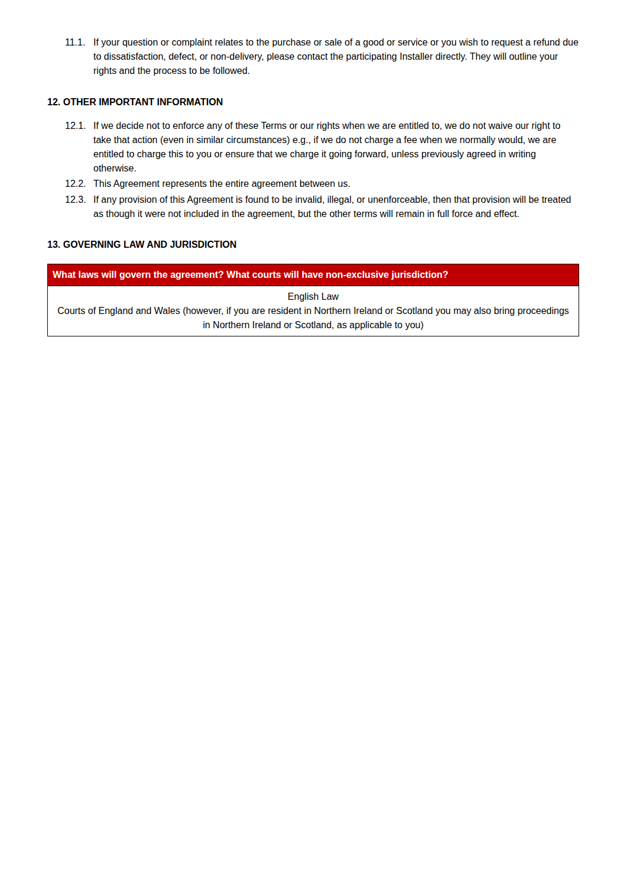11.1. If your question or complaint relates to the purchase or sale of a good or service or you wish to request a refund due to dissatisfaction, defect, or non-delivery, please contact the participating Installer directly. They will outline your rights and the process to be followed.
12. OTHER IMPORTANT INFORMATION
12.1. If we decide not to enforce any of these Terms or our rights when we are entitled to, we do not waive our right to take that action (even in similar circumstances) e.g., if we do not charge a fee when we normally would, we are entitled to charge this to you or ensure that we charge it going forward, unless previously agreed in writing otherwise.
12.2. This Agreement represents the entire agreement between us.
12.3. If any provision of this Agreement is found to be invalid, illegal, or unenforceable, then that provision will be treated as though it were not included in the agreement, but the other terms will remain in full force and effect.
13. GOVERNING LAW AND JURISDICTION
| What laws will govern the agreement? What courts will have non-exclusive jurisdiction? |
| --- |
| English Law Courts of England and Wales (however, if you are resident in Northern Ireland or Scotland you may also bring proceedings in Northern Ireland or Scotland, as applicable to you) |